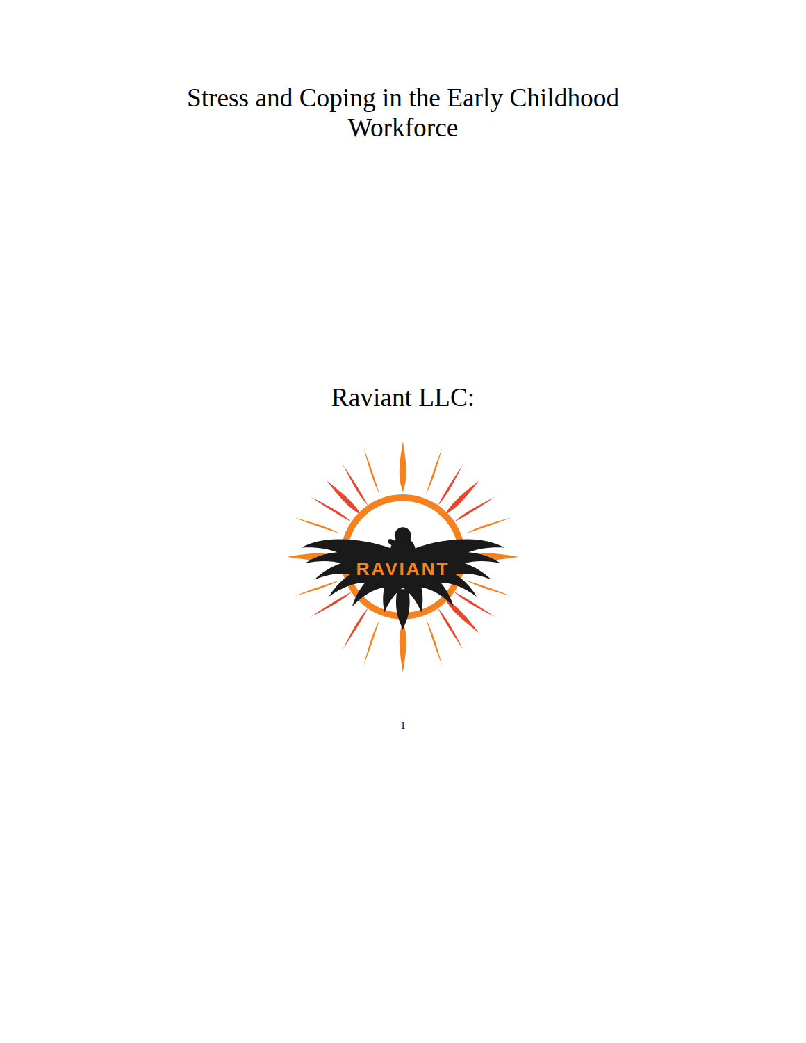Stress and Coping in the Early Childhood Workforce
Raviant LLC:
RAVIANT
1